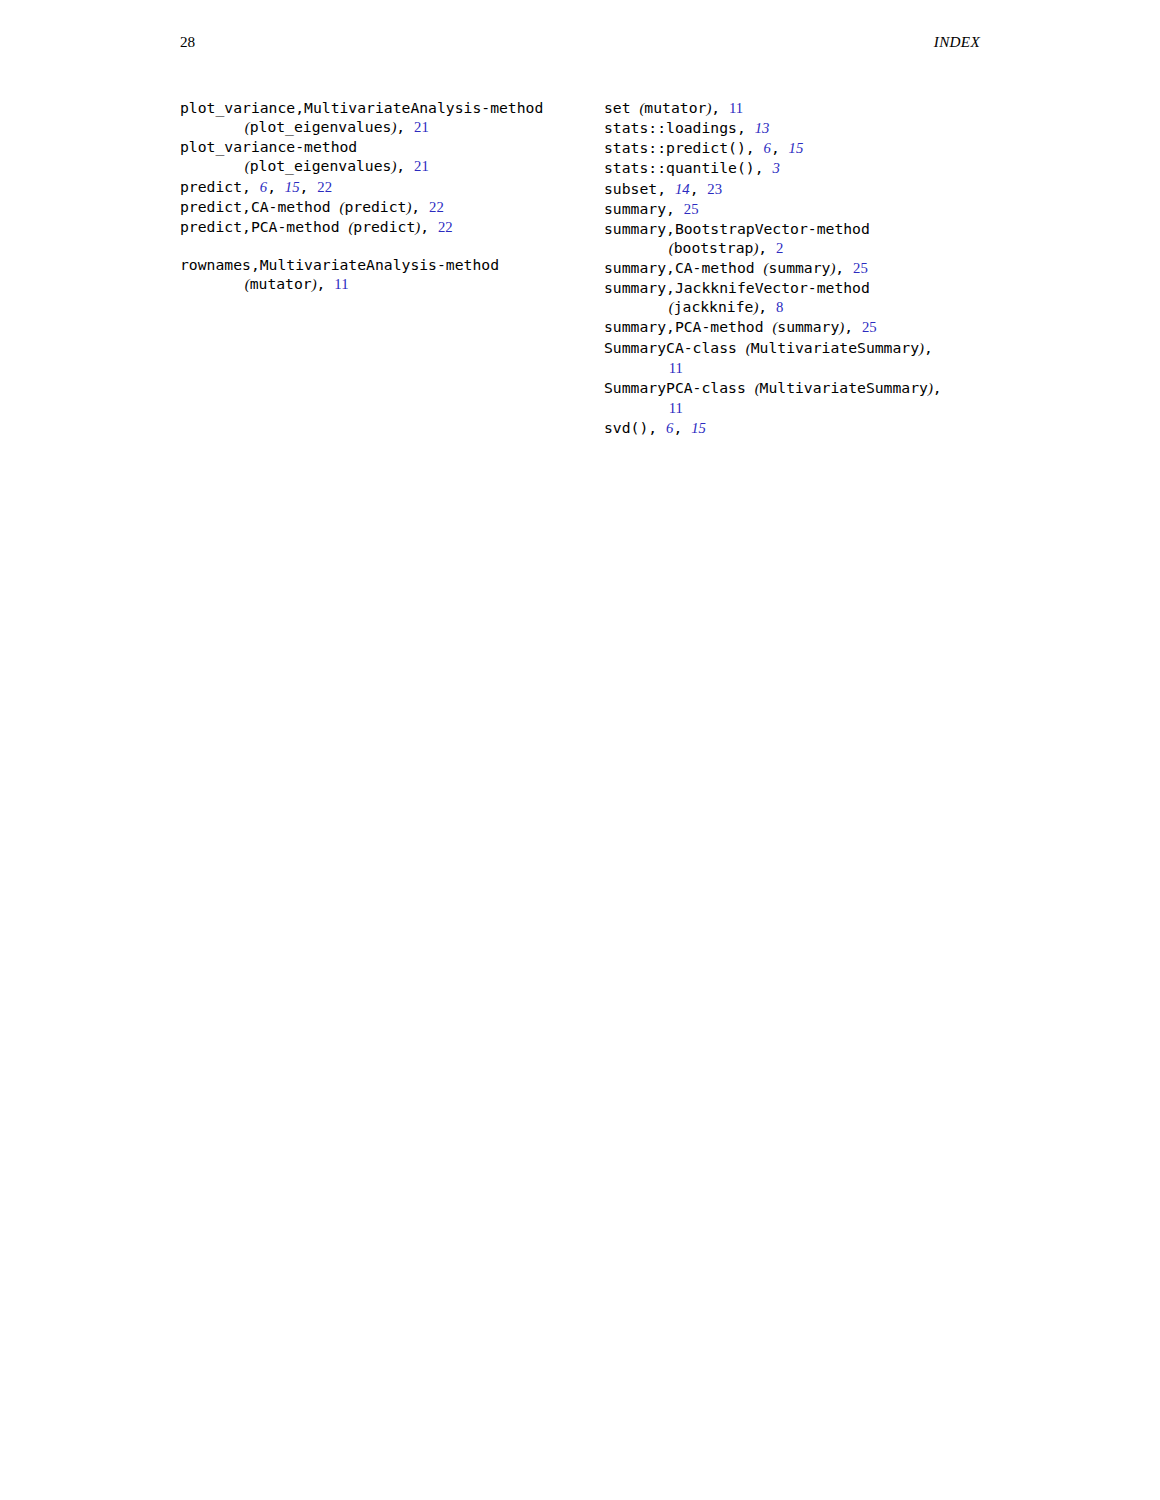28 INDEX
plot_variance,MultivariateAnalysis-method (plot_eigenvalues), 21
plot_variance-method (plot_eigenvalues), 21
predict, 6, 15, 22
predict,CA-method (predict), 22
predict,PCA-method (predict), 22
rownames,MultivariateAnalysis-method (mutator), 11
set (mutator), 11
stats::loadings, 13
stats::predict(), 6, 15
stats::quantile(), 3
subset, 14, 23
summary, 25
summary,BootstrapVector-method (bootstrap), 2
summary,CA-method (summary), 25
summary,JackknifeVector-method (jackknife), 8
summary,PCA-method (summary), 25
SummaryCA-class (MultivariateSummary), 11
SummaryPCA-class (MultivariateSummary), 11
svd(), 6, 15